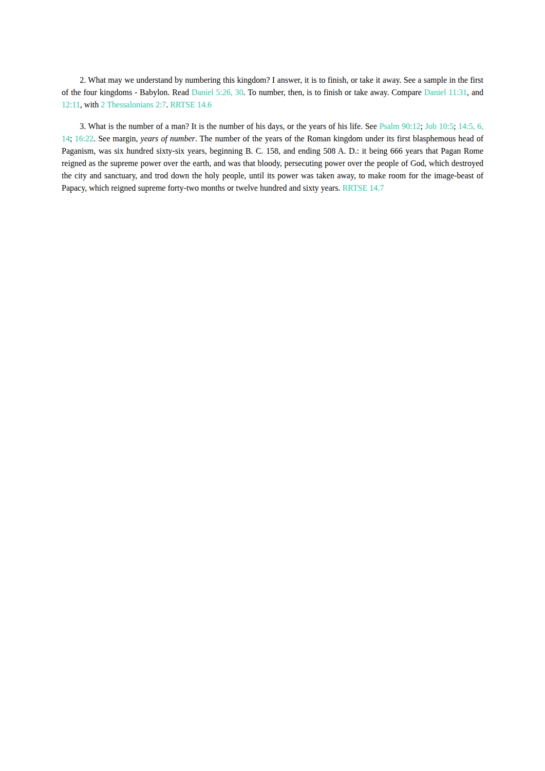2. What may we understand by numbering this kingdom? I answer, it is to finish, or take it away. See a sample in the first of the four kingdoms - Babylon. Read Daniel 5:26, 30. To number, then, is to finish or take away. Compare Daniel 11:31, and 12:11, with 2 Thessalonians 2:7. RRTSE 14.6
3. What is the number of a man? It is the number of his days, or the years of his life. See Psalm 90:12; Job 10:5; 14:5, 6, 14; 16:22. See margin, years of number. The number of the years of the Roman kingdom under its first blasphemous head of Paganism, was six hundred sixty-six years, beginning B. C. 158, and ending 508 A. D.: it being 666 years that Pagan Rome reigned as the supreme power over the earth, and was that bloody, persecuting power over the people of God, which destroyed the city and sanctuary, and trod down the holy people, until its power was taken away, to make room for the image-beast of Papacy, which reigned supreme forty-two months or twelve hundred and sixty years. RRTSE 14.7